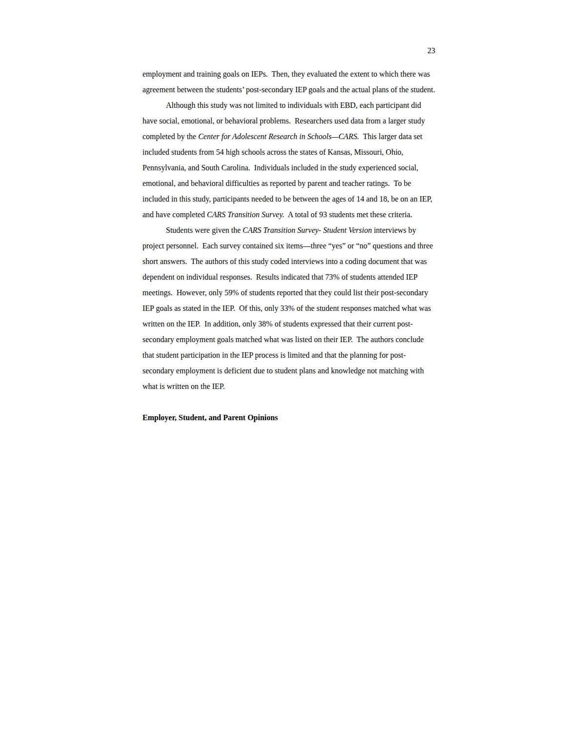23
employment and training goals on IEPs. Then, they evaluated the extent to which there was agreement between the students’ post-secondary IEP goals and the actual plans of the student.
Although this study was not limited to individuals with EBD, each participant did have social, emotional, or behavioral problems. Researchers used data from a larger study completed by the Center for Adolescent Research in Schools—CARS. This larger data set included students from 54 high schools across the states of Kansas, Missouri, Ohio, Pennsylvania, and South Carolina. Individuals included in the study experienced social, emotional, and behavioral difficulties as reported by parent and teacher ratings. To be included in this study, participants needed to be between the ages of 14 and 18, be on an IEP, and have completed CARS Transition Survey. A total of 93 students met these criteria.
Students were given the CARS Transition Survey- Student Version interviews by project personnel. Each survey contained six items—three “yes” or “no” questions and three short answers. The authors of this study coded interviews into a coding document that was dependent on individual responses. Results indicated that 73% of students attended IEP meetings. However, only 59% of students reported that they could list their post-secondary IEP goals as stated in the IEP. Of this, only 33% of the student responses matched what was written on the IEP. In addition, only 38% of students expressed that their current post-secondary employment goals matched what was listed on their IEP. The authors conclude that student participation in the IEP process is limited and that the planning for post-secondary employment is deficient due to student plans and knowledge not matching with what is written on the IEP.
Employer, Student, and Parent Opinions